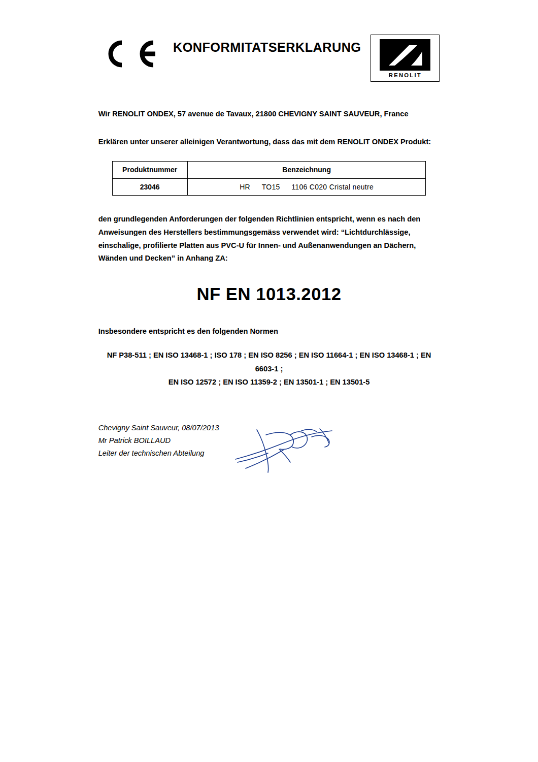KONFORMITATSERKLARUNG
RENOLIT
Wir RENOLIT ONDEX, 57 avenue de Tavaux, 21800 CHEVIGNY SAINT SAUVEUR, France
Erklären unter unserer alleinigen Verantwortung, dass das mit dem RENOLIT ONDEX Produkt:
| Produktnummer | Benzeichnung |
| --- | --- |
| 23046 | HR TO15 1106 C020 Cristal neutre |
den grundlegenden Anforderungen der folgenden Richtlinien entspricht, wenn es nach den Anweisungen des Herstellers bestimmungsgemäss verwendet wird: “Lichtdurchlässige, einschalige, profilierte Platten aus PVC-U für Innen- und Außenanwendungen an Dächern, Wänden und Decken” in Anhang ZA:
NF EN 1013.2012
Insbesondere entspricht es den folgenden Normen
NF P38-511 ; EN ISO 13468-1 ; ISO 178 ; EN ISO 8256 ; EN ISO 11664-1 ; EN ISO 13468-1 ; EN 6603-1 ;
EN ISO 12572 ; EN ISO 11359-2 ; EN 13501-1 ; EN 13501-5
Chevigny Saint Sauveur, 08/07/2013
Mr Patrick BOILLAUD
Leiter der technischen Abteilung